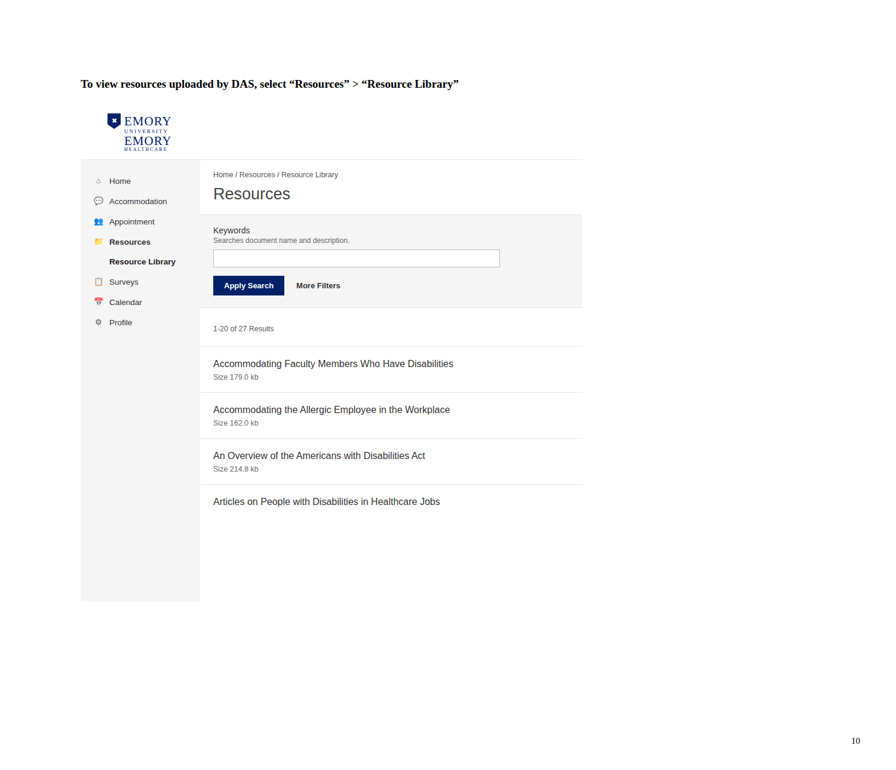To view resources uploaded by DAS, select “Resources” > “Resource Library”
✖
EMORY
UNIVERSITY
EMORY
HEALTHCARE
⌂Home
💬Accommodation
👥Appointment
📁Resources
Resource Library
📋Surveys
📅Calendar
⚙Profile
Home / Resources / Resource Library
Resources
Keywords
Searches document name and description.
Apply Search More Filters
1-20 of 27 Results
Accommodating Faculty Members Who Have Disabilities
Size 179.0 kb
Accommodating the Allergic Employee in the Workplace
Size 162.0 kb
An Overview of the Americans with Disabilities Act
Size 214.8 kb
Articles on People with Disabilities in Healthcare Jobs
10